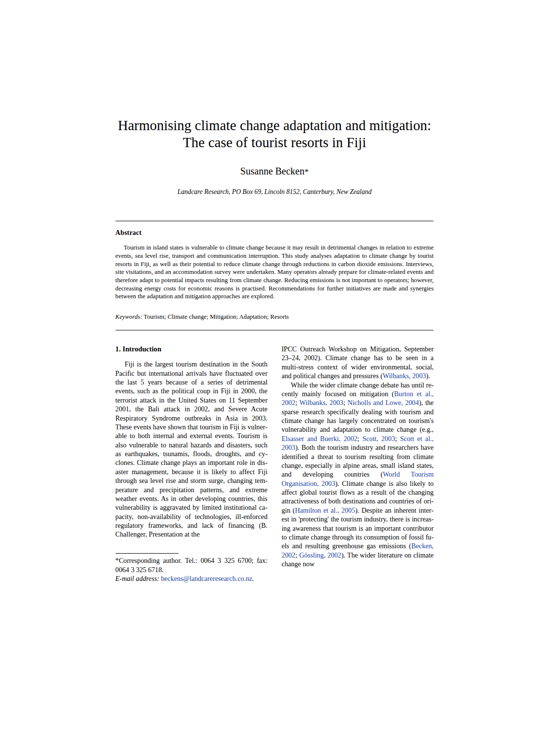Harmonising climate change adaptation and mitigation:
The case of tourist resorts in Fiji
Susanne Becken*
Landcare Research, PO Box 69, Lincoln 8152, Canterbury, New Zealand
Abstract
Tourism in island states is vulnerable to climate change because it may result in detrimental changes in relation to extreme events, sea level rise, transport and communication interruption. This study analyses adaptation to climate change by tourist resorts in Fiji, as well as their potential to reduce climate change through reductions in carbon dioxide emissions. Interviews, site visitations, and an accommodation survey were undertaken. Many operators already prepare for climate-related events and therefore adapt to potential impacts resulting from climate change. Reducing emissions is not important to operators; however, decreasing energy costs for economic reasons is practised. Recommendations for further initiatives are made and synergies between the adaptation and mitigation approaches are explored.
Keywords: Tourism; Climate change; Mitigation; Adaptation; Resorts
1. Introduction
Fiji is the largest tourism destination in the South Pacific but international arrivals have fluctuated over the last 5 years because of a series of detrimental events, such as the political coup in Fiji in 2000, the terrorist attack in the United States on 11 September 2001, the Bali attack in 2002, and Severe Acute Respiratory Syndrome outbreaks in Asia in 2003. These events have shown that tourism in Fiji is vulnerable to both internal and external events. Tourism is also vulnerable to natural hazards and disasters, such as earthquakes, tsunamis, floods, droughts, and cyclones. Climate change plays an important role in disaster management, because it is likely to affect Fiji through sea level rise and storm surge, changing temperature and precipitation patterns, and extreme weather events. As in other developing countries, this vulnerability is aggravated by limited institutional capacity, non-availability of technologies, ill-enforced regulatory frameworks, and lack of financing (B. Challenger, Presentation at the
*Corresponding author. Tel.: 0064 3 325 6700; fax: 0064 3 325 6718.
E-mail address: beckens@landcareresearch.co.nz.
IPCC Outreach Workshop on Mitigation, September 23–24, 2002). Climate change has to be seen in a multi-stress context of wider environmental, social, and political changes and pressures (Wilbanks, 2003).
While the wider climate change debate has until recently mainly focused on mitigation (Burton et al., 2002; Wilbanks, 2003; Nicholls and Lowe, 2004), the sparse research specifically dealing with tourism and climate change has largely concentrated on tourism's vulnerability and adaptation to climate change (e.g., Elsasser and Buerki, 2002; Scott, 2003; Scott et al., 2003). Both the tourism industry and researchers have identified a threat to tourism resulting from climate change, especially in alpine areas, small island states, and developing countries (World Tourism Organisation, 2003). Climate change is also likely to affect global tourist flows as a result of the changing attractiveness of both destinations and countries of origin (Hamilton et al., 2005). Despite an inherent interest in 'protecting' the tourism industry, there is increasing awareness that tourism is an important contributor to climate change through its consumption of fossil fuels and resulting greenhouse gas emissions (Becken, 2002; Gössling, 2002). The wider literature on climate change now